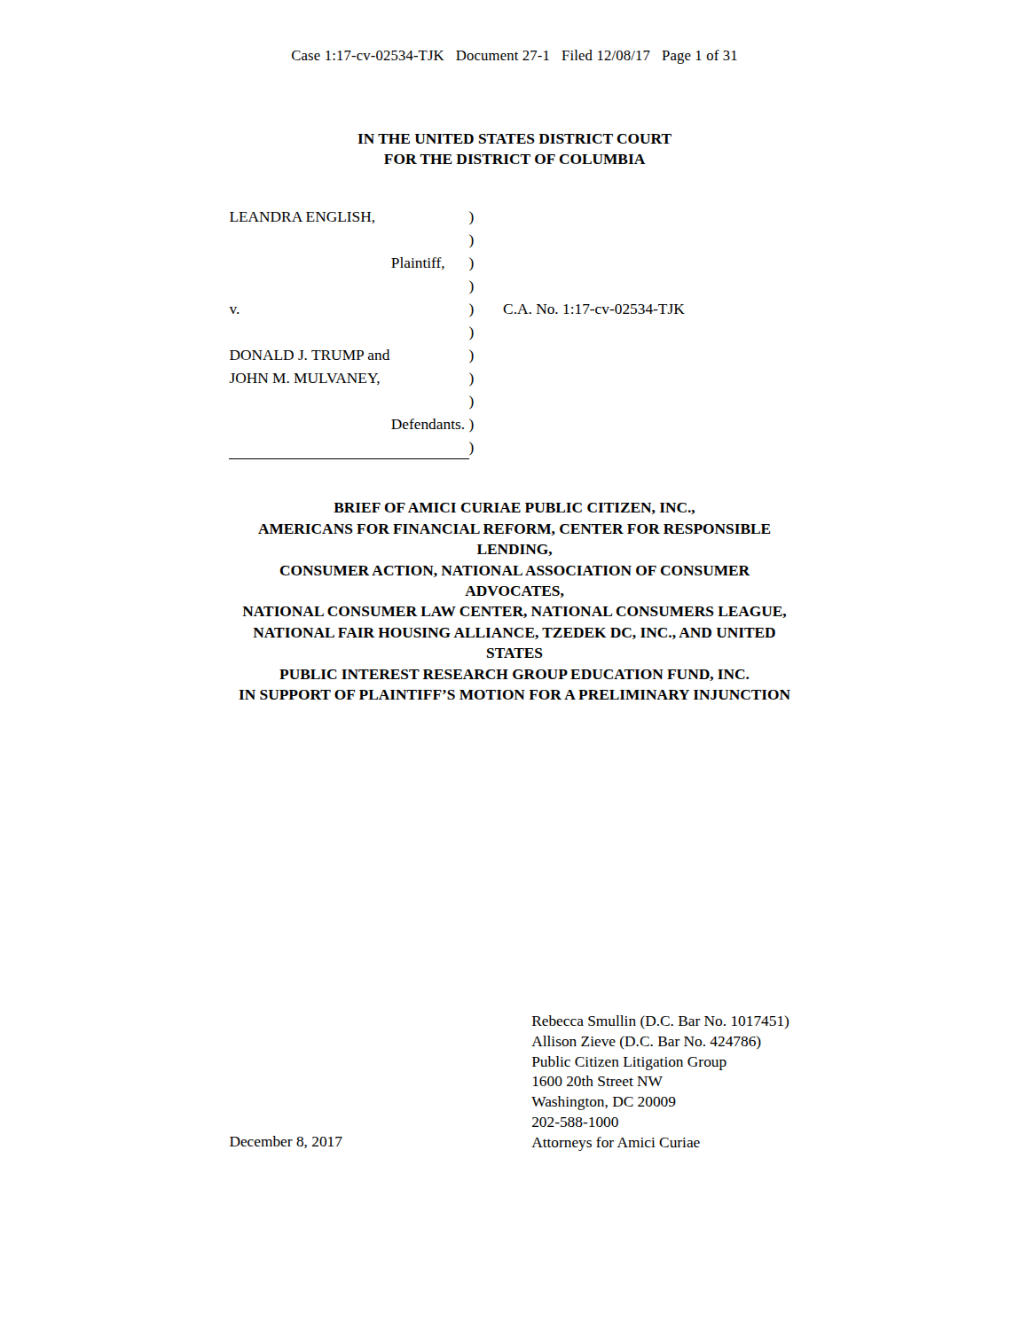Case 1:17-cv-02534-TJK Document 27-1 Filed 12/08/17 Page 1 of 31
IN THE UNITED STATES DISTRICT COURT
FOR THE DISTRICT OF COLUMBIA
| LEANDRA ENGLISH, | ) | |
| | ) | |
| Plaintiff, | ) | |
| | ) | |
| v. | ) | C.A. No. 1:17-cv-02534-TJK |
| | ) | |
| DONALD J. TRUMP and | ) | |
| JOHN M. MULVANEY, | ) | |
| | ) | |
| Defendants. | ) | |
| | ) | |
BRIEF OF AMICI CURIAE PUBLIC CITIZEN, INC.,
AMERICANS FOR FINANCIAL REFORM, CENTER FOR RESPONSIBLE LENDING,
CONSUMER ACTION, NATIONAL ASSOCIATION OF CONSUMER ADVOCATES,
NATIONAL CONSUMER LAW CENTER, NATIONAL CONSUMERS LEAGUE,
NATIONAL FAIR HOUSING ALLIANCE, TZEDEK DC, INC., AND UNITED STATES
PUBLIC INTEREST RESEARCH GROUP EDUCATION FUND, INC.
IN SUPPORT OF PLAINTIFF’S MOTION FOR A PRELIMINARY INJUNCTION
Rebecca Smullin (D.C. Bar No. 1017451)
Allison Zieve (D.C. Bar No. 424786)
Public Citizen Litigation Group
1600 20th Street NW
Washington, DC 20009
202-588-1000
Attorneys for Amici Curiae
December 8, 2017